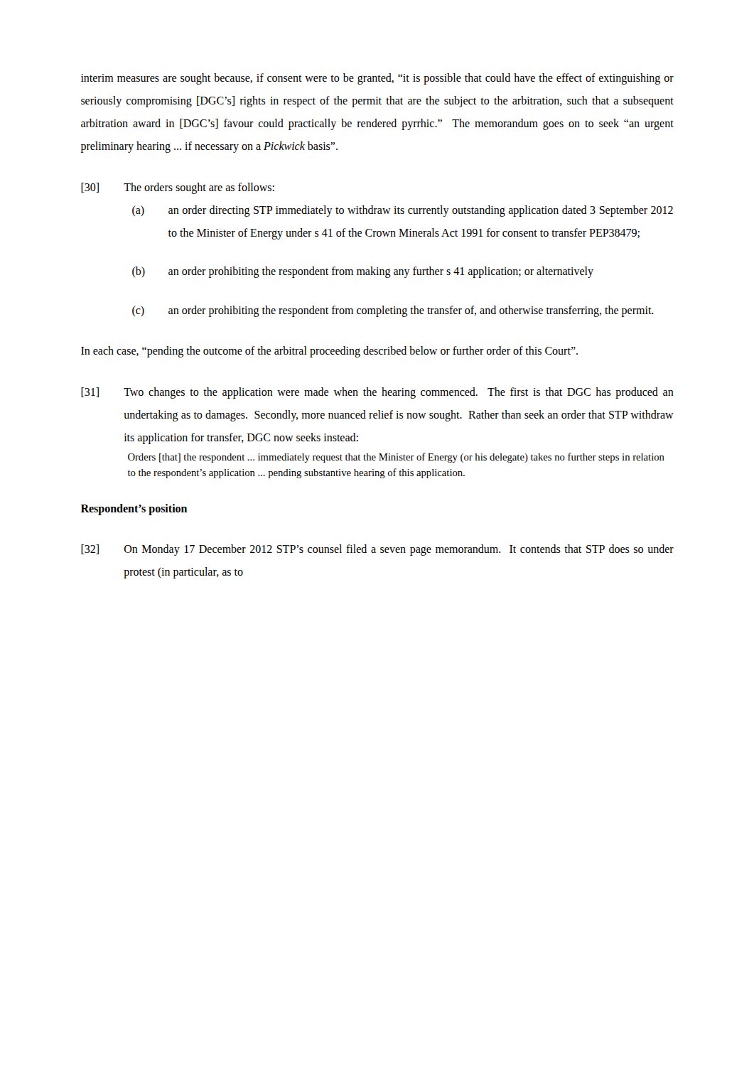interim measures are sought because, if consent were to be granted, “it is possible that could have the effect of extinguishing or seriously compromising [DGC’s] rights in respect of the permit that are the subject to the arbitration, such that a subsequent arbitration award in [DGC’s] favour could practically be rendered pyrrhic.” The memorandum goes on to seek “an urgent preliminary hearing ... if necessary on a Pickwick basis”.
[30]
The orders sought are as follows:
(a) an order directing STP immediately to withdraw its currently outstanding application dated 3 September 2012 to the Minister of Energy under s 41 of the Crown Minerals Act 1991 for consent to transfer PEP38479;
(b) an order prohibiting the respondent from making any further s 41 application; or alternatively
(c) an order prohibiting the respondent from completing the transfer of, and otherwise transferring, the permit.
In each case, “pending the outcome of the arbitral proceeding described below or further order of this Court”.
[31]
Two changes to the application were made when the hearing commenced. The first is that DGC has produced an undertaking as to damages. Secondly, more nuanced relief is now sought. Rather than seek an order that STP withdraw its application for transfer, DGC now seeks instead:
Orders [that] the respondent ... immediately request that the Minister of Energy (or his delegate) takes no further steps in relation to the respondent’s application ... pending substantive hearing of this application.
Respondent’s position
[32]
On Monday 17 December 2012 STP’s counsel filed a seven page memorandum. It contends that STP does so under protest (in particular, as to